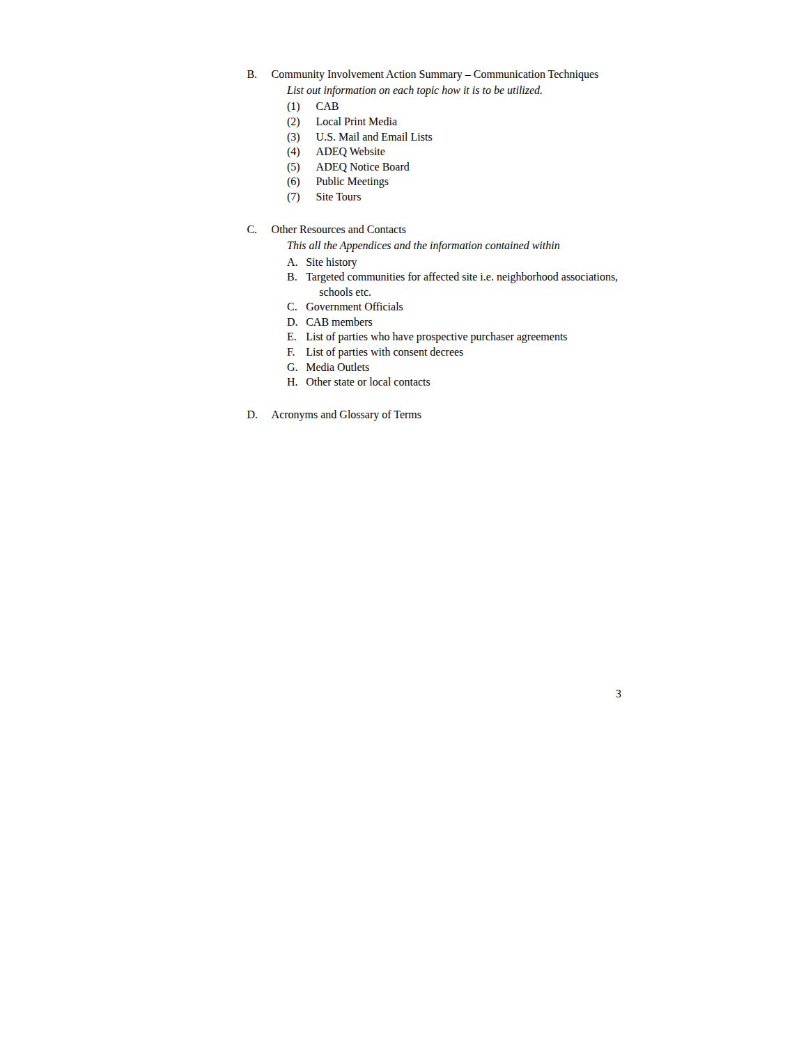B.
Community Involvement Action Summary – Communication Techniques
List out information on each topic how it is to be utilized.
(1)
CAB
(2)
Local Print Media
(3)
U.S. Mail and Email Lists
(4)
ADEQ Website
(5)
ADEQ Notice Board
(6)
Public Meetings
(7)
Site Tours
C.
Other Resources and Contacts
This all the Appendices and the information contained within
A.
Site history
B.
Targeted communities for affected site i.e. neighborhood associations, schools etc.
C.
Government Officials
D.
CAB members
E.
List of parties who have prospective purchaser agreements
F.
List of parties with consent decrees
G.
Media Outlets
H.
Other state or local contacts
D.
Acronyms and Glossary of Terms
3